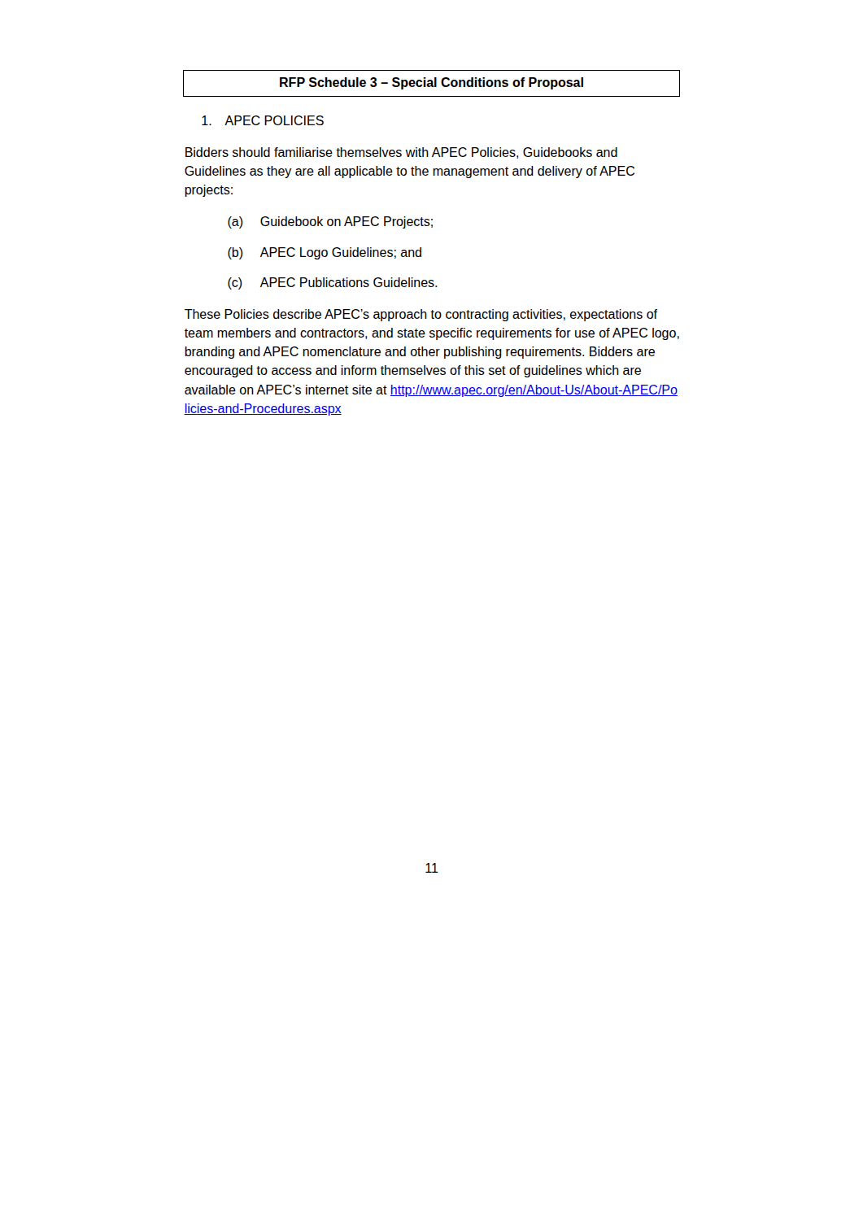RFP Schedule 3 – Special Conditions of Proposal
APEC POLICIES
Bidders should familiarise themselves with APEC Policies, Guidebooks and Guidelines as they are all applicable to the management and delivery of APEC projects:
(a) Guidebook on APEC Projects;
(b) APEC Logo Guidelines; and
(c) APEC Publications Guidelines.
These Policies describe APEC’s approach to contracting activities, expectations of team members and contractors, and state specific requirements for use of APEC logo, branding and APEC nomenclature and other publishing requirements. Bidders are encouraged to access and inform themselves of this set of guidelines which are available on APEC’s internet site at http://www.apec.org/en/About-Us/About-APEC/Policies-and-Procedures.aspx
11